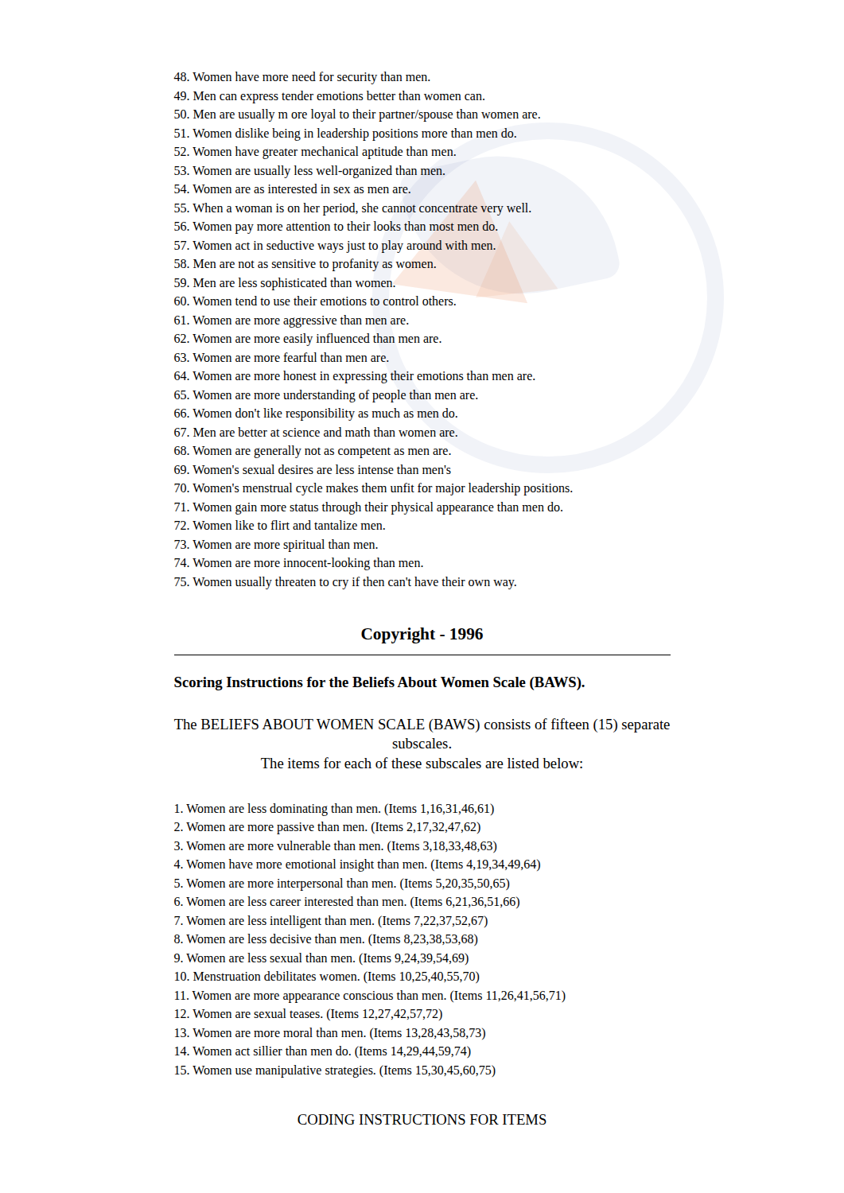48. Women have more need for security than men.
49. Men can express tender emotions better than women can.
50. Men are usually m ore loyal to their partner/spouse than women are.
51. Women dislike being in leadership positions more than men do.
52. Women have greater mechanical aptitude than men.
53. Women are usually less well-organized than men.
54. Women are as interested in sex as men are.
55. When a woman is on her period, she cannot concentrate very well.
56. Women pay more attention to their looks than most men do.
57. Women act in seductive ways just to play around with men.
58. Men are not as sensitive to profanity as women.
59. Men are less sophisticated than women.
60. Women tend to use their emotions to control others.
61. Women are more aggressive than men are.
62. Women are more easily influenced than men are.
63. Women are more fearful than men are.
64. Women are more honest in expressing their emotions than men are.
65. Women are more understanding of people than men are.
66. Women don't like responsibility as much as men do.
67. Men are better at science and math than women are.
68. Women are generally not as competent as men are.
69. Women's sexual desires are less intense than men's
70. Women's menstrual cycle makes them unfit for major leadership positions.
71. Women gain more status through their physical appearance than men do.
72. Women like to flirt and tantalize men.
73. Women are more spiritual than men.
74. Women are more innocent-looking than men.
75. Women usually threaten to cry if then can't have their own way.
Copyright - 1996
Scoring Instructions for the Beliefs About Women Scale (BAWS).
The BELIEFS ABOUT WOMEN SCALE (BAWS) consists of fifteen (15) separate subscales. The items for each of these subscales are listed below:
1. Women are less dominating than men. (Items 1,16,31,46,61)
2. Women are more passive than men. (Items 2,17,32,47,62)
3. Women are more vulnerable than men. (Items 3,18,33,48,63)
4. Women have more emotional insight than men. (Items 4,19,34,49,64)
5. Women are more interpersonal than men. (Items 5,20,35,50,65)
6. Women are less career interested than men. (Items 6,21,36,51,66)
7. Women are less intelligent than men. (Items 7,22,37,52,67)
8. Women are less decisive than men. (Items 8,23,38,53,68)
9. Women are less sexual than men. (Items 9,24,39,54,69)
10. Menstruation debilitates women. (Items 10,25,40,55,70)
11. Women are more appearance conscious than men. (Items 11,26,41,56,71)
12. Women are sexual teases. (Items 12,27,42,57,72)
13. Women are more moral than men. (Items 13,28,43,58,73)
14. Women act sillier than men do. (Items 14,29,44,59,74)
15. Women use manipulative strategies. (Items 15,30,45,60,75)
CODING INSTRUCTIONS FOR ITEMS